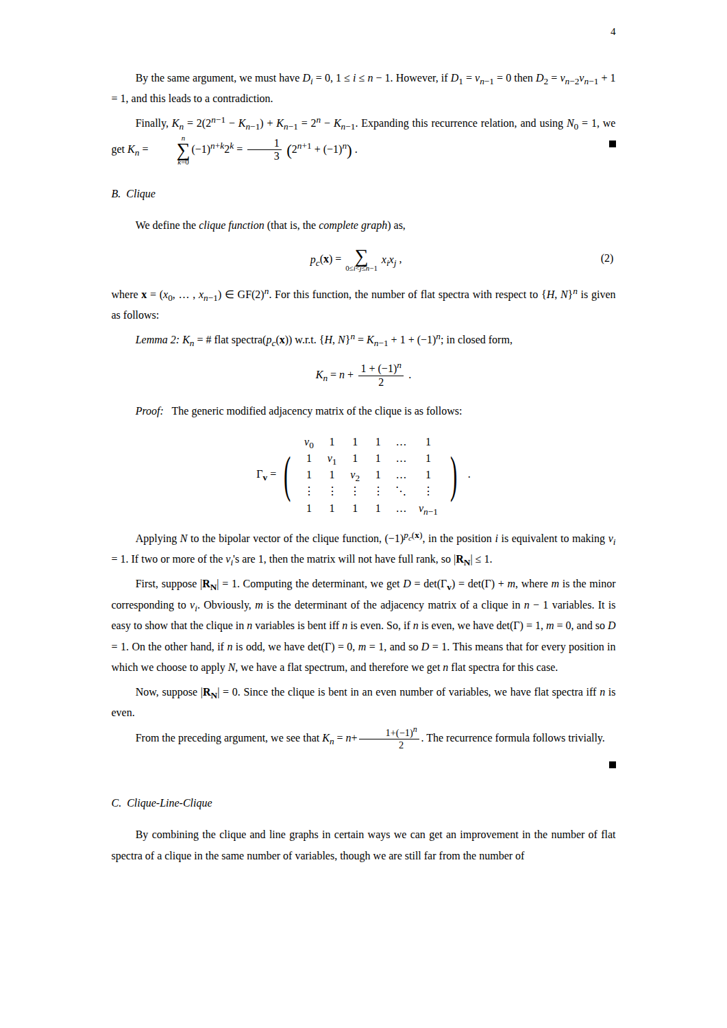4
By the same argument, we must have Di = 0, 1 ≤ i ≤ n − 1. However, if D1 = vn−1 = 0 then D2 = vn−2vn−1 + 1 = 1, and this leads to a contradiction.
Finally, Kn = 2(2n−1 − Kn−1) + Kn−1 = 2n − Kn−1. Expanding this recurrence relation, and using N0 = 1, we get Kn = n∑k=0(−1)n+k2k = 13 (2n+1 + (−1)n) .
B. Clique
We define the clique function (that is, the complete graph) as,
(2) pc(x) = ∑0≤i<j≤n−1 xixj ,
where x = (x0, … , xn−1) ∈ GF(2)n. For this function, the number of flat spectra with respect to {H, N}n is given as follows:
Lemma 2: Kn = # flat spectra(pc(x)) w.r.t. {H, N}n = Kn−1 + 1 + (−1)n; in closed form,
Kn = n + 1 + (−1)n 2 .
Proof: The generic modified adjacency matrix of the clique is as follows:
Γv = (
| v 0 | 1 | 1 | 1 | … | 1 |
| 1 | v 1 | 1 | 1 | … | 1 |
| 1 | 1 | v 2 | 1 | … | 1 |
| ⋮ | ⋮ | ⋮ | ⋮ | ⋱ | ⋮ |
| 1 | 1 | 1 | 1 | … | v n −1 |
) .
Applying N to the bipolar vector of the clique function, (−1)pc(x), in the position i is equivalent to making vi = 1. If two or more of the vi's are 1, then the matrix will not have full rank, so |RN| ≤ 1.
First, suppose |RN| = 1. Computing the determinant, we get D = det(Γv) = det(Γ) + m, where m is the minor corresponding to vi. Obviously, m is the determinant of the adjacency matrix of a clique in n − 1 variables. It is easy to show that the clique in n variables is bent iff n is even. So, if n is even, we have det(Γ) = 1, m = 0, and so D = 1. On the other hand, if n is odd, we have det(Γ) = 0, m = 1, and so D = 1. This means that for every position in which we choose to apply N, we have a flat spectrum, and therefore we get n flat spectra for this case.
Now, suppose |RN| = 0. Since the clique is bent in an even number of variables, we have flat spectra iff n is even.
From the preceding argument, we see that Kn = n+1+(−1)n 2. The recurrence formula follows trivially.
C. Clique-Line-Clique
By combining the clique and line graphs in certain ways we can get an improvement in the number of flat spectra of a clique in the same number of variables, though we are still far from the number of